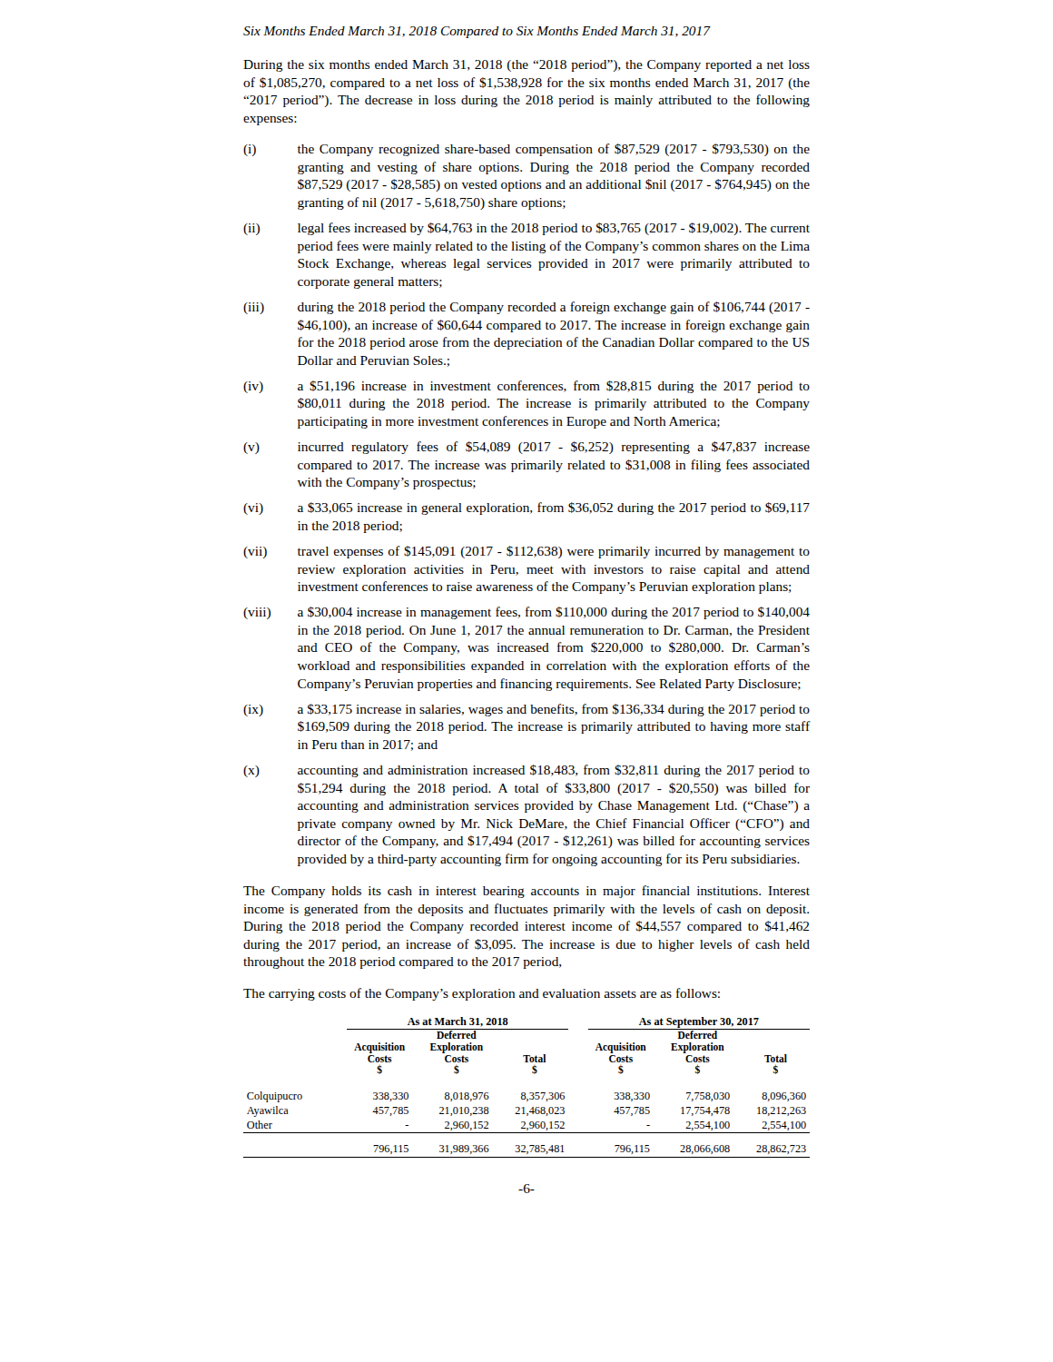Six Months Ended March 31, 2018 Compared to Six Months Ended March 31, 2017
During the six months ended March 31, 2018 (the “2018 period”), the Company reported a net loss of $1,085,270, compared to a net loss of $1,538,928 for the six months ended March 31, 2017 (the “2017 period”). The decrease in loss during the 2018 period is mainly attributed to the following expenses:
(i) the Company recognized share-based compensation of $87,529 (2017 - $793,530) on the granting and vesting of share options. During the 2018 period the Company recorded $87,529 (2017 - $28,585) on vested options and an additional $nil (2017 - $764,945) on the granting of nil (2017 - 5,618,750) share options;
(ii) legal fees increased by $64,763 in the 2018 period to $83,765 (2017 - $19,002). The current period fees were mainly related to the listing of the Company’s common shares on the Lima Stock Exchange, whereas legal services provided in 2017 were primarily attributed to corporate general matters;
(iii) during the 2018 period the Company recorded a foreign exchange gain of $106,744 (2017 - $46,100), an increase of $60,644 compared to 2017. The increase in foreign exchange gain for the 2018 period arose from the depreciation of the Canadian Dollar compared to the US Dollar and Peruvian Soles.;
(iv) a $51,196 increase in investment conferences, from $28,815 during the 2017 period to $80,011 during the 2018 period. The increase is primarily attributed to the Company participating in more investment conferences in Europe and North America;
(v) incurred regulatory fees of $54,089 (2017 - $6,252) representing a $47,837 increase compared to 2017. The increase was primarily related to $31,008 in filing fees associated with the Company’s prospectus;
(vi) a $33,065 increase in general exploration, from $36,052 during the 2017 period to $69,117 in the 2018 period;
(vii) travel expenses of $145,091 (2017 - $112,638) were primarily incurred by management to review exploration activities in Peru, meet with investors to raise capital and attend investment conferences to raise awareness of the Company’s Peruvian exploration plans;
(viii) a $30,004 increase in management fees, from $110,000 during the 2017 period to $140,004 in the 2018 period. On June 1, 2017 the annual remuneration to Dr. Carman, the President and CEO of the Company, was increased from $220,000 to $280,000. Dr. Carman’s workload and responsibilities expanded in correlation with the exploration efforts of the Company’s Peruvian properties and financing requirements. See Related Party Disclosure;
(ix) a $33,175 increase in salaries, wages and benefits, from $136,334 during the 2017 period to $169,509 during the 2018 period. The increase is primarily attributed to having more staff in Peru than in 2017; and
(x) accounting and administration increased $18,483, from $32,811 during the 2017 period to $51,294 during the 2018 period. A total of $33,800 (2017 - $20,550) was billed for accounting and administration services provided by Chase Management Ltd. (“Chase”) a private company owned by Mr. Nick DeMare, the Chief Financial Officer (“CFO”) and director of the Company, and $17,494 (2017 - $12,261) was billed for accounting services provided by a third-party accounting firm for ongoing accounting for its Peru subsidiaries.
The Company holds its cash in interest bearing accounts in major financial institutions. Interest income is generated from the deposits and fluctuates primarily with the levels of cash on deposit. During the 2018 period the Company recorded interest income of $44,557 compared to $41,462 during the 2017 period, an increase of $3,095. The increase is due to higher levels of cash held throughout the 2018 period compared to the 2017 period,
The carrying costs of the Company’s exploration and evaluation assets are as follows:
| | | As at March 31, 2018 | | As at September 30, 2017 |
| | | Acquisition Costs $ | | Deferred Exploration Costs $ | | Total $ | | Acquisition Costs $ | | Deferred Exploration Costs $ | | Total $ |
| Colquipucro | | 338,330 | | 8,018,976 | | 8,357,306 | | 338,330 | | 7,758,030 | | 8,096,360 |
| Ayawilca | | 457,785 | | 21,010,238 | | 21,468,023 | | 457,785 | | 17,754,478 | | 18,212,263 |
| Other | | - | | 2,960,152 | | 2,960,152 | | - | | 2,554,100 | | 2,554,100 |
| | | 796,115 | | 31,989,366 | | 32,785,481 | | 796,115 | | 28,066,608 | | 28,862,723 |
-6-